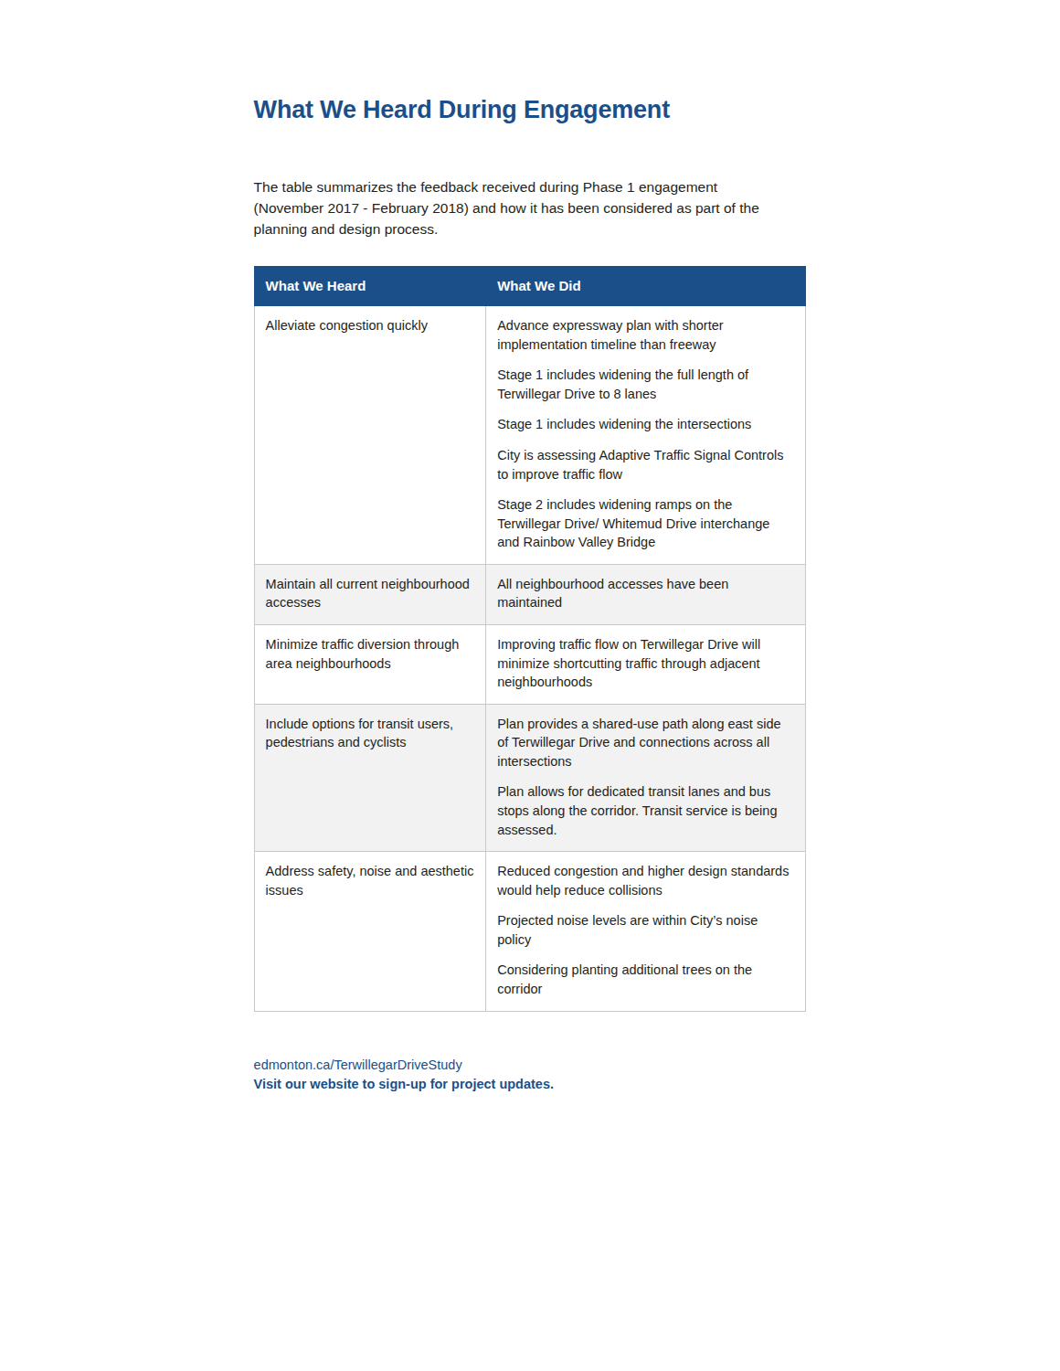What We Heard During Engagement
The table summarizes the feedback received during Phase 1 engagement (November 2017 - February 2018) and how it has been considered as part of the planning and design process.
| What We Heard | What We Did |
| --- | --- |
| Alleviate congestion quickly | Advance expressway plan with shorter implementation timeline than freeway Stage 1 includes widening the full length of Terwillegar Drive to 8 lanes Stage 1 includes widening the intersections City is assessing Adaptive Traffic Signal Controls to improve traffic flow Stage 2 includes widening ramps on the Terwillegar Drive/ Whitemud Drive interchange and Rainbow Valley Bridge |
| Maintain all current neighbourhood accesses | All neighbourhood accesses have been maintained |
| Minimize traffic diversion through area neighbourhoods | Improving traffic flow on Terwillegar Drive will minimize shortcutting traffic through adjacent neighbourhoods |
| Include options for transit users, pedestrians and cyclists | Plan provides a shared-use path along east side of Terwillegar Drive and connections across all intersections Plan allows for dedicated transit lanes and bus stops along the corridor. Transit service is being assessed. |
| Address safety, noise and aesthetic issues | Reduced congestion and higher design standards would help reduce collisions Projected noise levels are within City’s noise policy Considering planting additional trees on the corridor |
edmonton.ca/TerwillegarDriveStudy
Visit our website to sign-up for project updates.